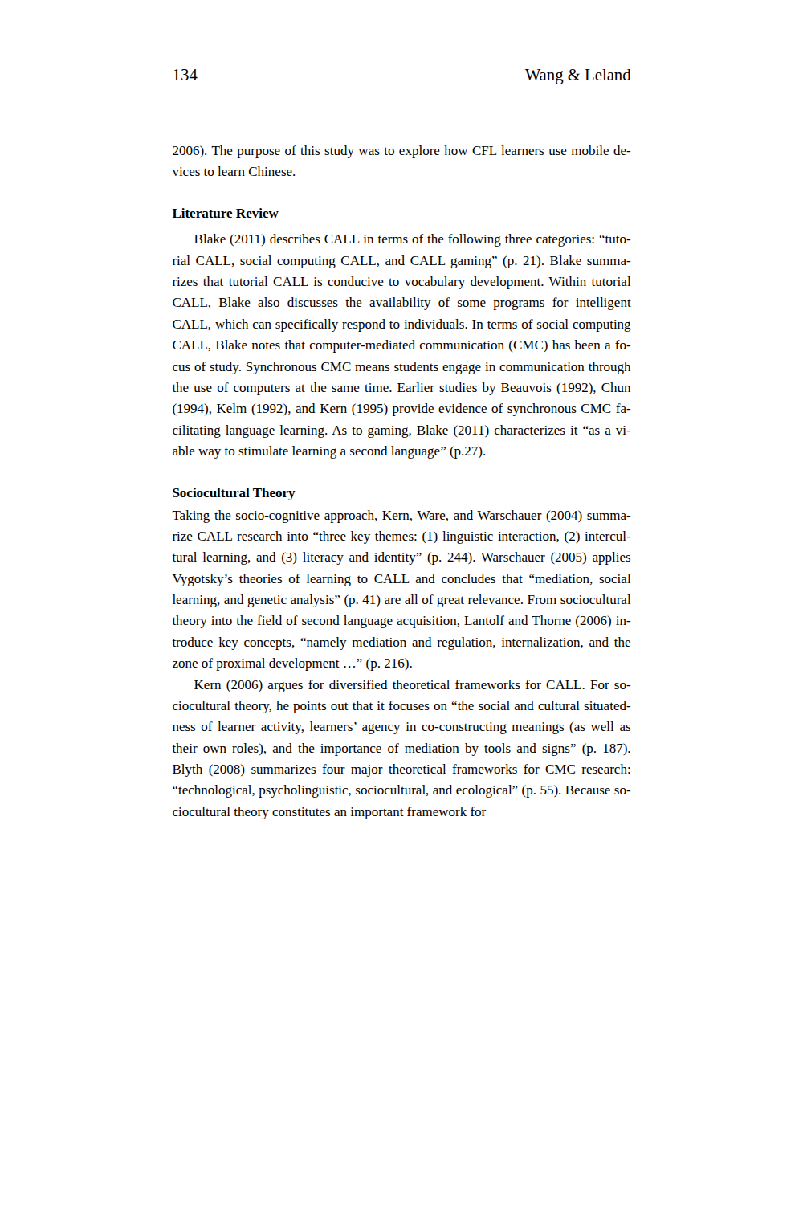134 Wang & Leland
2006). The purpose of this study was to explore how CFL learners use mobile devices to learn Chinese.
Literature Review
Blake (2011) describes CALL in terms of the following three categories: “tutorial CALL, social computing CALL, and CALL gaming” (p. 21). Blake summarizes that tutorial CALL is conducive to vocabulary development. Within tutorial CALL, Blake also discusses the availability of some programs for intelligent CALL, which can specifically respond to individuals. In terms of social computing CALL, Blake notes that computer-mediated communication (CMC) has been a focus of study. Synchronous CMC means students engage in communication through the use of computers at the same time. Earlier studies by Beauvois (1992), Chun (1994), Kelm (1992), and Kern (1995) provide evidence of synchronous CMC facilitating language learning. As to gaming, Blake (2011) characterizes it “as a viable way to stimulate learning a second language” (p.27).
Sociocultural Theory
Taking the socio-cognitive approach, Kern, Ware, and Warschauer (2004) summarize CALL research into “three key themes: (1) linguistic interaction, (2) intercultural learning, and (3) literacy and identity” (p. 244). Warschauer (2005) applies Vygotsky’s theories of learning to CALL and concludes that “mediation, social learning, and genetic analysis” (p. 41) are all of great relevance. From sociocultural theory into the field of second language acquisition, Lantolf and Thorne (2006) introduce key concepts, “namely mediation and regulation, internalization, and the zone of proximal development …” (p. 216).
Kern (2006) argues for diversified theoretical frameworks for CALL. For sociocultural theory, he points out that it focuses on “the social and cultural situatedness of learner activity, learners’ agency in co-constructing meanings (as well as their own roles), and the importance of mediation by tools and signs” (p. 187). Blyth (2008) summarizes four major theoretical frameworks for CMC research: “technological, psycholinguistic, sociocultural, and ecological” (p. 55). Because sociocultural theory constitutes an important framework for